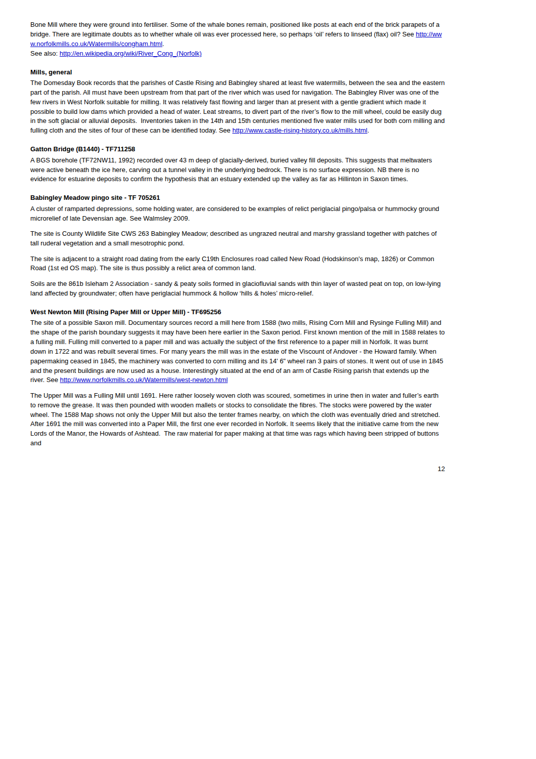Bone Mill where they were ground into fertiliser. Some of the whale bones remain, positioned like posts at each end of the brick parapets of a bridge. There are legitimate doubts as to whether whale oil was ever processed here, so perhaps ‘oil’ refers to linseed (flax) oil? See http://www.norfolkmills.co.uk/Watermills/congham.html.
See also: http://en.wikipedia.org/wiki/River_Cong_(Norfolk)
Mills, general
The Domesday Book records that the parishes of Castle Rising and Babingley shared at least five watermills, between the sea and the eastern part of the parish. All must have been upstream from that part of the river which was used for navigation. The Babingley River was one of the few rivers in West Norfolk suitable for milling. It was relatively fast flowing and larger than at present with a gentle gradient which made it possible to build low dams which provided a head of water. Leat streams, to divert part of the river’s flow to the mill wheel, could be easily dug in the soft glacial or alluvial deposits. Inventories taken in the 14th and 15th centuries mentioned five water mills used for both corn milling and fulling cloth and the sites of four of these can be identified today. See http://www.castle-rising-history.co.uk/mills.html.
Gatton Bridge (B1440) - TF711258
A BGS borehole (TF72NW11, 1992) recorded over 43 m deep of glacially-derived, buried valley fill deposits. This suggests that meltwaters were active beneath the ice here, carving out a tunnel valley in the underlying bedrock. There is no surface expression. NB there is no evidence for estuarine deposits to confirm the hypothesis that an estuary extended up the valley as far as Hillinton in Saxon times.
Babingley Meadow pingo site - TF 705261
A cluster of ramparted depressions, some holding water, are considered to be examples of relict periglacial pingo/palsa or hummocky ground microrelief of late Devensian age. See Walmsley 2009.
The site is County Wildlife Site CWS 263 Babingley Meadow; described as ungrazed neutral and marshy grassland together with patches of tall ruderal vegetation and a small mesotrophic pond.
The site is adjacent to a straight road dating from the early C19th Enclosures road called New Road (Hodskinson's map, 1826) or Common Road (1st ed OS map). The site is thus possibly a relict area of common land.
Soils are the 861b Isleham 2 Association - sandy & peaty soils formed in glaciofluvial sands with thin layer of wasted peat on top, on low-lying land affected by groundwater; often have periglacial hummock & hollow ‘hills & holes’ micro-relief.
West Newton Mill (Rising Paper Mill or Upper Mill) - TF695256
The site of a possible Saxon mill. Documentary sources record a mill here from 1588 (two mills, Rising Corn Mill and Rysinge Fulling Mill) and the shape of the parish boundary suggests it may have been here earlier in the Saxon period. First known mention of the mill in 1588 relates to a fulling mill. Fulling mill converted to a paper mill and was actually the subject of the first reference to a paper mill in Norfolk. It was burnt down in 1722 and was rebuilt several times. For many years the mill was in the estate of the Viscount of Andover - the Howard family. When papermaking ceased in 1845, the machinery was converted to corn milling and its 14' 6" wheel ran 3 pairs of stones. It went out of use in 1845 and the present buildings are now used as a house. Interestingly situated at the end of an arm of Castle Rising parish that extends up the river. See http://www.norfolkmills.co.uk/Watermills/west-newton.html
The Upper Mill was a Fulling Mill until 1691. Here rather loosely woven cloth was scoured, sometimes in urine then in water and fuller’s earth to remove the grease. It was then pounded with wooden mallets or stocks to consolidate the fibres. The stocks were powered by the water wheel. The 1588 Map shows not only the Upper Mill but also the tenter frames nearby, on which the cloth was eventually dried and stretched. After 1691 the mill was converted into a Paper Mill, the first one ever recorded in Norfolk. It seems likely that the initiative came from the new Lords of the Manor, the Howards of Ashtead. The raw material for paper making at that time was rags which having been stripped of buttons and
12